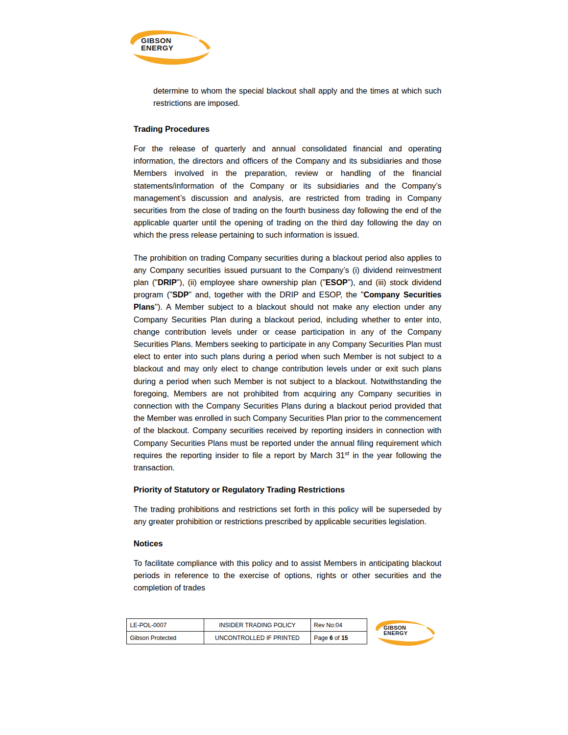GIBSON ENERGY
determine to whom the special blackout shall apply and the times at which such restrictions are imposed.
Trading Procedures
For the release of quarterly and annual consolidated financial and operating information, the directors and officers of the Company and its subsidiaries and those Members involved in the preparation, review or handling of the financial statements/information of the Company or its subsidiaries and the Company’s management’s discussion and analysis, are restricted from trading in Company securities from the close of trading on the fourth business day following the end of the applicable quarter until the opening of trading on the third day following the day on which the press release pertaining to such information is issued.
The prohibition on trading Company securities during a blackout period also applies to any Company securities issued pursuant to the Company’s (i) dividend reinvestment plan ("DRIP"), (ii) employee share ownership plan ("ESOP"), and (iii) stock dividend program ("SDP" and, together with the DRIP and ESOP, the "Company Securities Plans"). A Member subject to a blackout should not make any election under any Company Securities Plan during a blackout period, including whether to enter into, change contribution levels under or cease participation in any of the Company Securities Plans. Members seeking to participate in any Company Securities Plan must elect to enter into such plans during a period when such Member is not subject to a blackout and may only elect to change contribution levels under or exit such plans during a period when such Member is not subject to a blackout. Notwithstanding the foregoing, Members are not prohibited from acquiring any Company securities in connection with the Company Securities Plans during a blackout period provided that the Member was enrolled in such Company Securities Plan prior to the commencement of the blackout. Company securities received by reporting insiders in connection with Company Securities Plans must be reported under the annual filing requirement which requires the reporting insider to file a report by March 31st in the year following the transaction.
Priority of Statutory or Regulatory Trading Restrictions
The trading prohibitions and restrictions set forth in this policy will be superseded by any greater prohibition or restrictions prescribed by applicable securities legislation.
Notices
To facilitate compliance with this policy and to assist Members in anticipating blackout periods in reference to the exercise of options, rights or other securities and the completion of trades
| LE-POL-0007 | INSIDER TRADING POLICY | Rev No:04 | GIBSON ENERGY |
| Gibson Protected | UNCONTROLLED IF PRINTED | Page 6 of 15 |